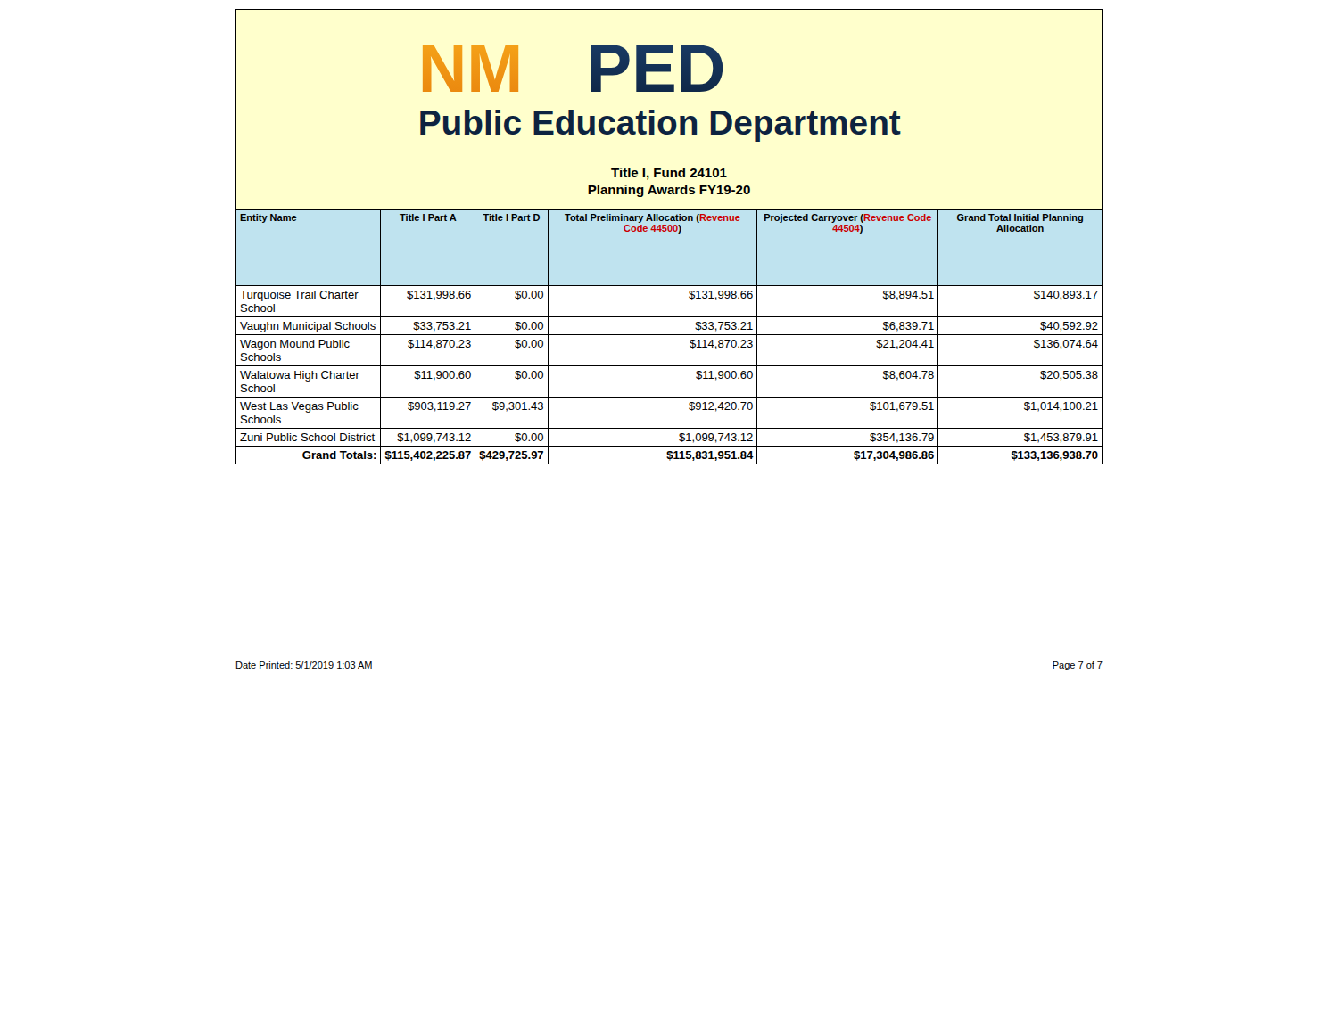NM PED Public Education Department
Title I, Fund 24101
Planning Awards FY19-20
| Entity Name | Title I Part A | Title I Part D | Total Preliminary Allocation ( Revenue Code 44500 ) | Projected Carryover ( Revenue Code 44504 ) | Grand Total Initial Planning Allocation |
| --- | --- | --- | --- | --- | --- |
| Turquoise Trail Charter School | $131,998.66 | $0.00 | $131,998.66 | $8,894.51 | $140,893.17 |
| Vaughn Municipal Schools | $33,753.21 | $0.00 | $33,753.21 | $6,839.71 | $40,592.92 |
| Wagon Mound Public Schools | $114,870.23 | $0.00 | $114,870.23 | $21,204.41 | $136,074.64 |
| Walatowa High Charter School | $11,900.60 | $0.00 | $11,900.60 | $8,604.78 | $20,505.38 |
| West Las Vegas Public Schools | $903,119.27 | $9,301.43 | $912,420.70 | $101,679.51 | $1,014,100.21 |
| Zuni Public School District | $1,099,743.12 | $0.00 | $1,099,743.12 | $354,136.79 | $1,453,879.91 |
| Grand Totals: | $115,402,225.87 | $429,725.97 | $115,831,951.84 | $17,304,986.86 | $133,136,938.70 |
Date Printed: 5/1/2019 1:03 AM Page 7 of 7